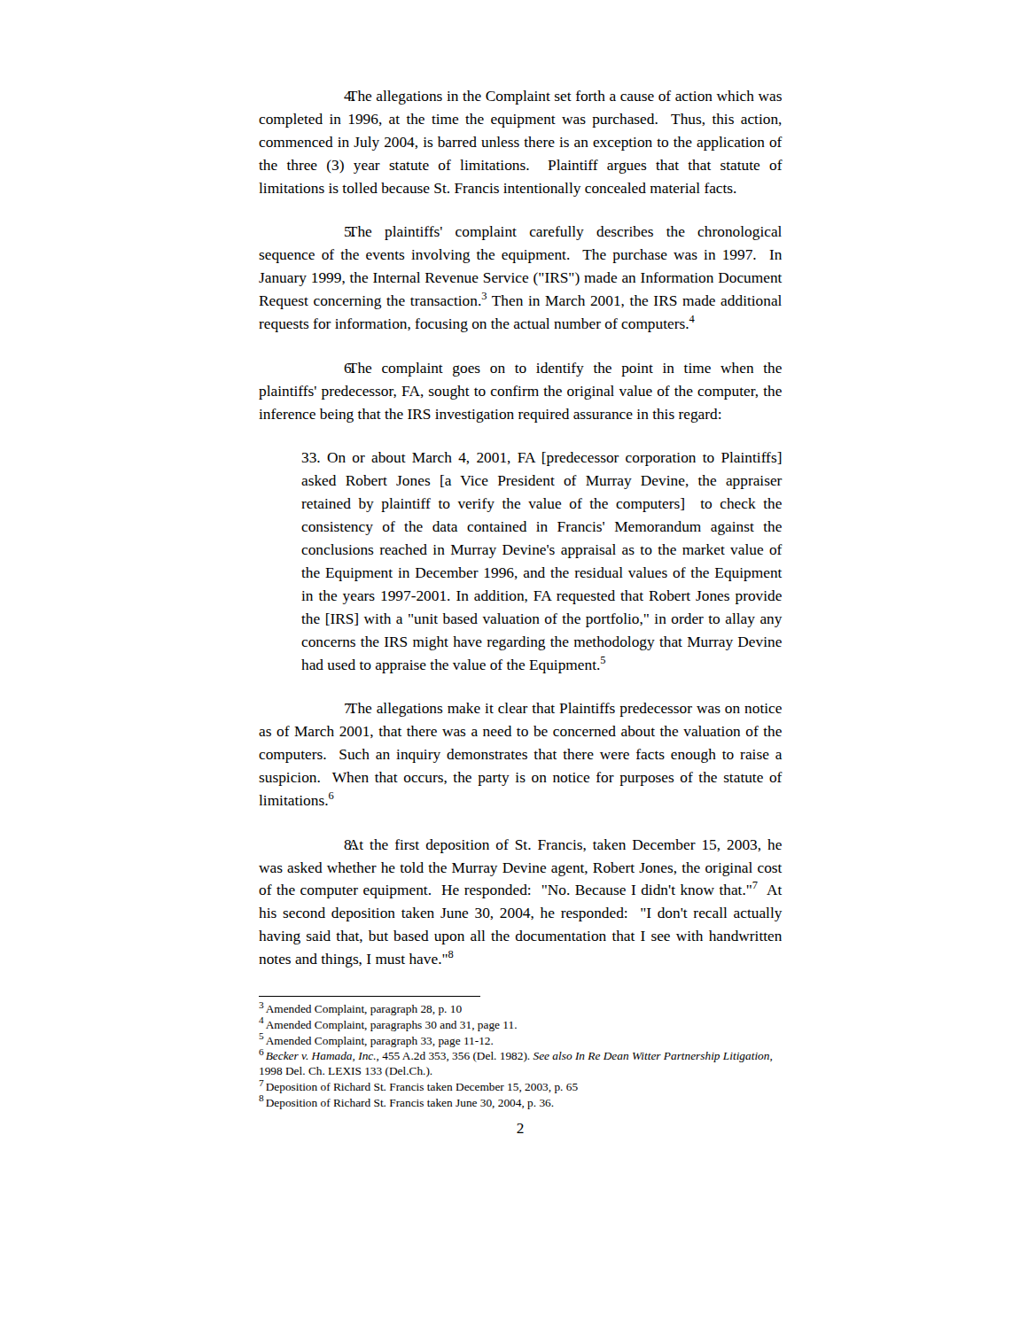4. The allegations in the Complaint set forth a cause of action which was completed in 1996, at the time the equipment was purchased. Thus, this action, commenced in July 2004, is barred unless there is an exception to the application of the three (3) year statute of limitations. Plaintiff argues that that statute of limitations is tolled because St. Francis intentionally concealed material facts.
5. The plaintiffs' complaint carefully describes the chronological sequence of the events involving the equipment. The purchase was in 1997. In January 1999, the Internal Revenue Service ("IRS") made an Information Document Request concerning the transaction.3 Then in March 2001, the IRS made additional requests for information, focusing on the actual number of computers.4
6. The complaint goes on to identify the point in time when the plaintiffs' predecessor, FA, sought to confirm the original value of the computer, the inference being that the IRS investigation required assurance in this regard:
33. On or about March 4, 2001, FA [predecessor corporation to Plaintiffs] asked Robert Jones [a Vice President of Murray Devine, the appraiser retained by plaintiff to verify the value of the computers] to check the consistency of the data contained in Francis' Memorandum against the conclusions reached in Murray Devine's appraisal as to the market value of the Equipment in December 1996, and the residual values of the Equipment in the years 1997-2001. In addition, FA requested that Robert Jones provide the [IRS] with a "unit based valuation of the portfolio," in order to allay any concerns the IRS might have regarding the methodology that Murray Devine had used to appraise the value of the Equipment.5
7. The allegations make it clear that Plaintiffs predecessor was on notice as of March 2001, that there was a need to be concerned about the valuation of the computers. Such an inquiry demonstrates that there were facts enough to raise a suspicion. When that occurs, the party is on notice for purposes of the statute of limitations.6
8. At the first deposition of St. Francis, taken December 15, 2003, he was asked whether he told the Murray Devine agent, Robert Jones, the original cost of the computer equipment. He responded: "No. Because I didn't know that."7 At his second deposition taken June 30, 2004, he responded: "I don't recall actually having said that, but based upon all the documentation that I see with handwritten notes and things, I must have."8
3Amended Complaint, paragraph 28, p. 10
4Amended Complaint, paragraphs 30 and 31, page 11.
5Amended Complaint, paragraph 33, page 11-12.
6Becker v. Hamada, Inc., 455 A.2d 353, 356 (Del. 1982). See also In Re Dean Witter Partnership Litigation, 1998 Del. Ch. LEXIS 133 (Del.Ch.).
7Deposition of Richard St. Francis taken December 15, 2003, p. 65
8Deposition of Richard St. Francis taken June 30, 2004, p. 36.
2